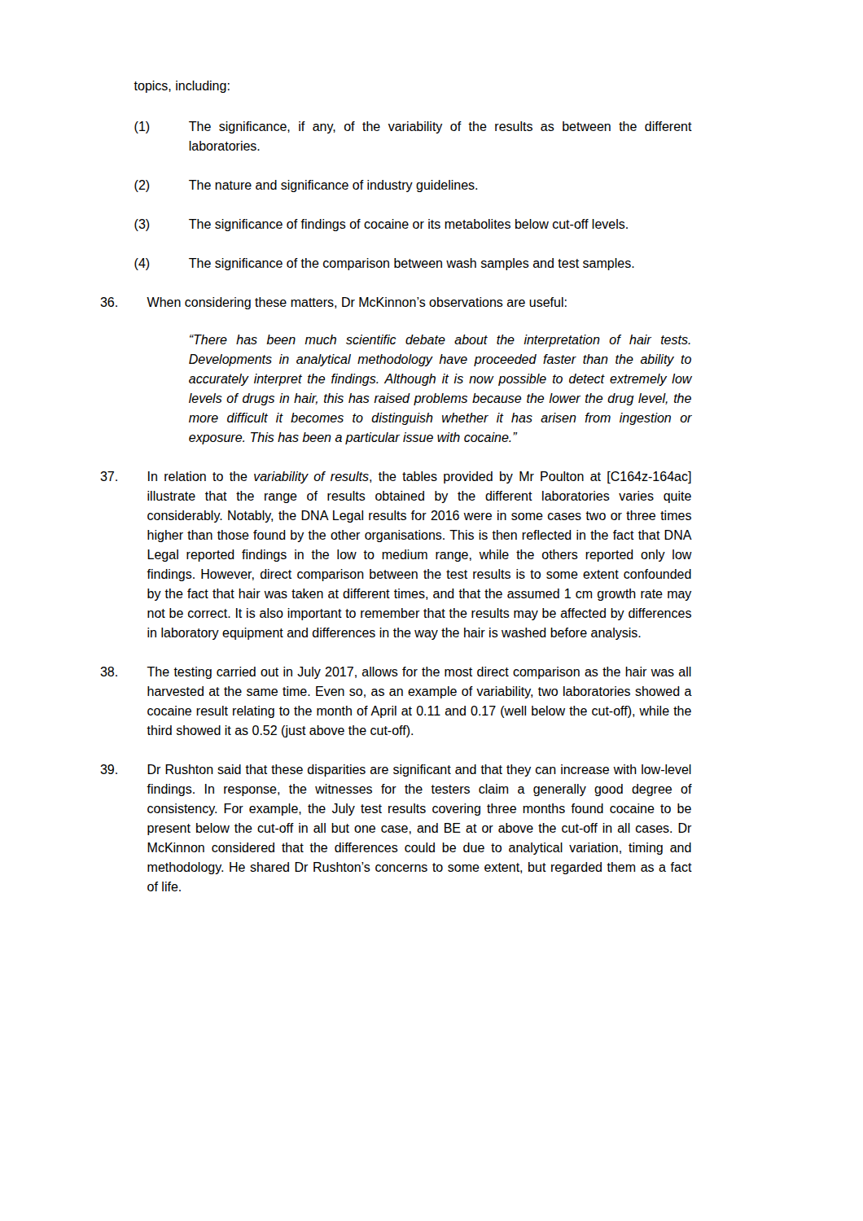topics, including:
(1) The significance, if any, of the variability of the results as between the different laboratories.
(2) The nature and significance of industry guidelines.
(3) The significance of findings of cocaine or its metabolites below cut-off levels.
(4) The significance of the comparison between wash samples and test samples.
When considering these matters, Dr McKinnon’s observations are useful:
“There has been much scientific debate about the interpretation of hair tests. Developments in analytical methodology have proceeded faster than the ability to accurately interpret the findings. Although it is now possible to detect extremely low levels of drugs in hair, this has raised problems because the lower the drug level, the more difficult it becomes to distinguish whether it has arisen from ingestion or exposure. This has been a particular issue with cocaine.”
In relation to the variability of results, the tables provided by Mr Poulton at [C164z-164ac] illustrate that the range of results obtained by the different laboratories varies quite considerably. Notably, the DNA Legal results for 2016 were in some cases two or three times higher than those found by the other organisations. This is then reflected in the fact that DNA Legal reported findings in the low to medium range, while the others reported only low findings. However, direct comparison between the test results is to some extent confounded by the fact that hair was taken at different times, and that the assumed 1 cm growth rate may not be correct. It is also important to remember that the results may be affected by differences in laboratory equipment and differences in the way the hair is washed before analysis.
The testing carried out in July 2017, allows for the most direct comparison as the hair was all harvested at the same time. Even so, as an example of variability, two laboratories showed a cocaine result relating to the month of April at 0.11 and 0.17 (well below the cut-off), while the third showed it as 0.52 (just above the cut-off).
Dr Rushton said that these disparities are significant and that they can increase with low-level findings. In response, the witnesses for the testers claim a generally good degree of consistency. For example, the July test results covering three months found cocaine to be present below the cut-off in all but one case, and BE at or above the cut-off in all cases. Dr McKinnon considered that the differences could be due to analytical variation, timing and methodology. He shared Dr Rushton’s concerns to some extent, but regarded them as a fact of life.